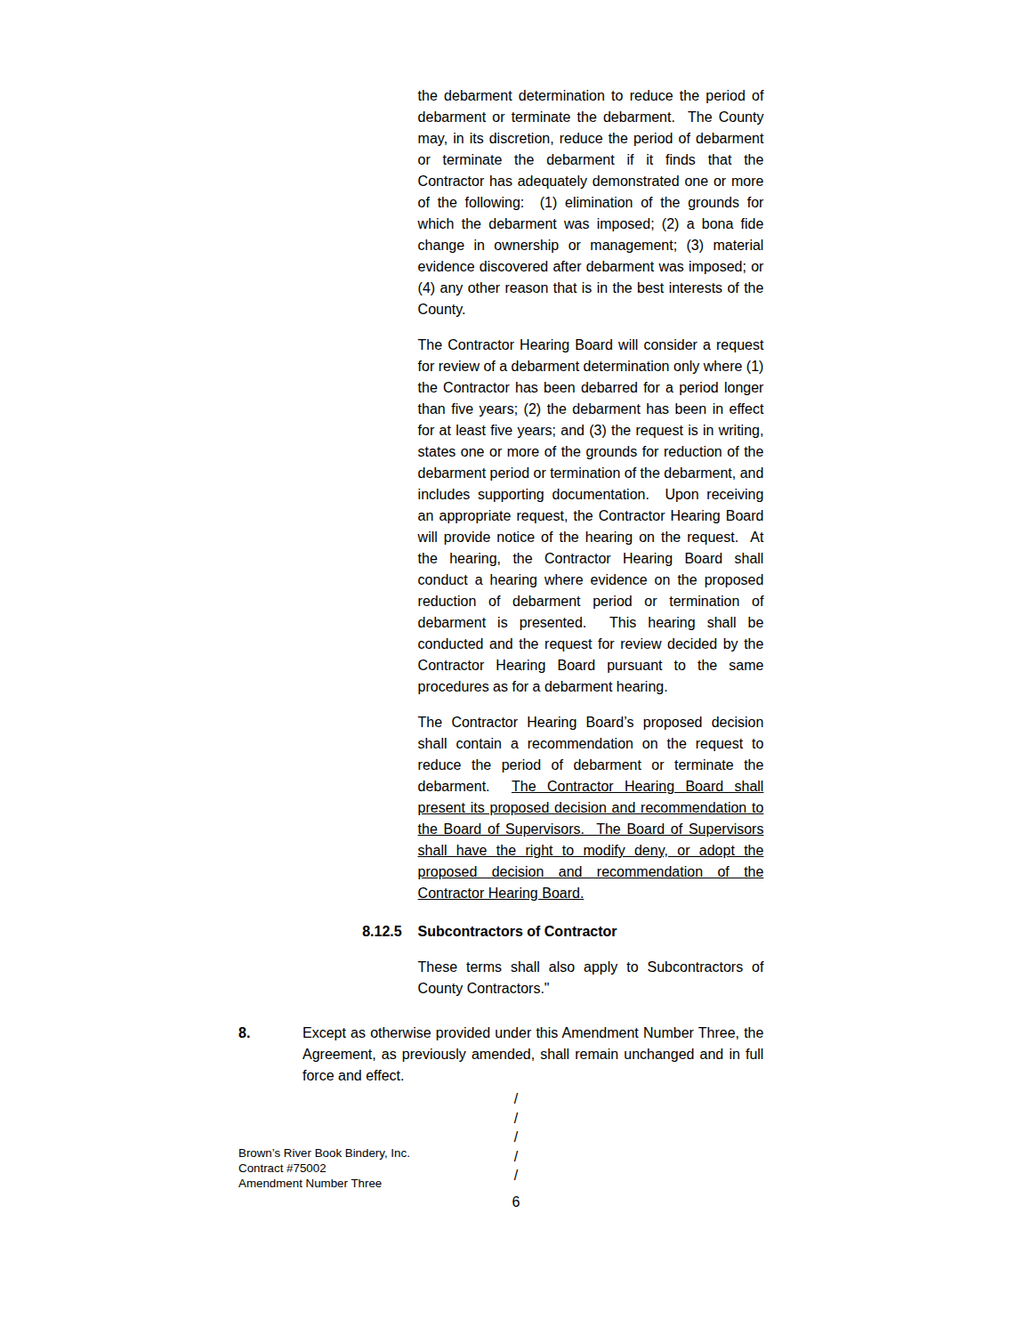the debarment determination to reduce the period of debarment or terminate the debarment. The County may, in its discretion, reduce the period of debarment or terminate the debarment if it finds that the Contractor has adequately demonstrated one or more of the following: (1) elimination of the grounds for which the debarment was imposed; (2) a bona fide change in ownership or management; (3) material evidence discovered after debarment was imposed; or (4) any other reason that is in the best interests of the County.
The Contractor Hearing Board will consider a request for review of a debarment determination only where (1) the Contractor has been debarred for a period longer than five years; (2) the debarment has been in effect for at least five years; and (3) the request is in writing, states one or more of the grounds for reduction of the debarment period or termination of the debarment, and includes supporting documentation. Upon receiving an appropriate request, the Contractor Hearing Board will provide notice of the hearing on the request. At the hearing, the Contractor Hearing Board shall conduct a hearing where evidence on the proposed reduction of debarment period or termination of debarment is presented. This hearing shall be conducted and the request for review decided by the Contractor Hearing Board pursuant to the same procedures as for a debarment hearing.
The Contractor Hearing Board’s proposed decision shall contain a recommendation on the request to reduce the period of debarment or terminate the debarment. The Contractor Hearing Board shall present its proposed decision and recommendation to the Board of Supervisors. The Board of Supervisors shall have the right to modify deny, or adopt the proposed decision and recommendation of the Contractor Hearing Board.
8.12.5 Subcontractors of Contractor
These terms shall also apply to Subcontractors of County Contractors."
8.
Except as otherwise provided under this Amendment Number Three, the Agreement, as previously amended, shall remain unchanged and in full force and effect.
/
/
/
/
/
Brown’s River Book Bindery, Inc.
Contract #75002
Amendment Number Three
6